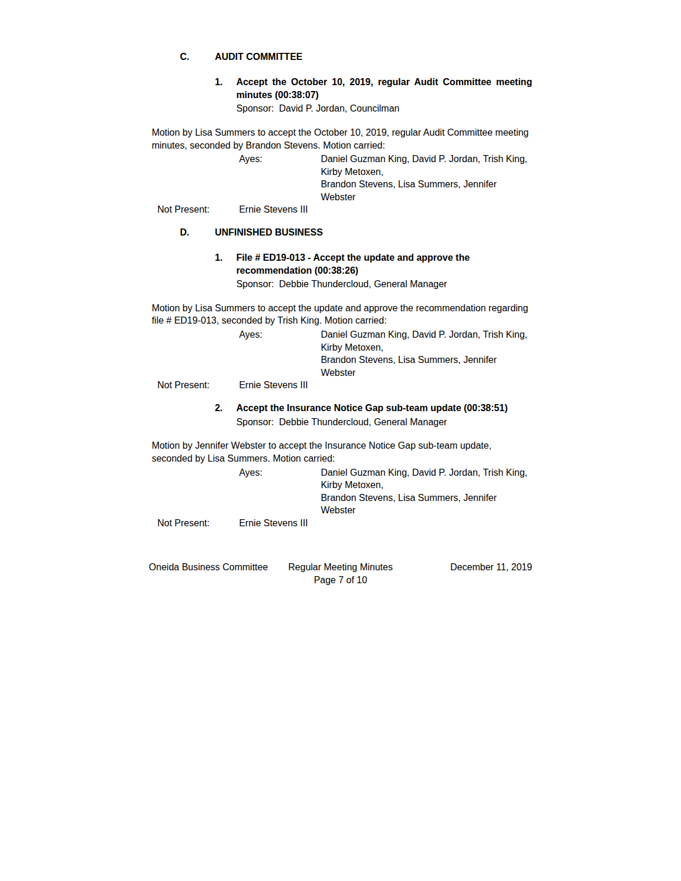C. AUDIT COMMITTEE
1. Accept the October 10, 2019, regular Audit Committee meeting minutes (00:38:07) Sponsor: David P. Jordan, Councilman
Motion by Lisa Summers to accept the October 10, 2019, regular Audit Committee meeting minutes, seconded by Brandon Stevens. Motion carried:
Ayes: Daniel Guzman King, David P. Jordan, Trish King, Kirby Metoxen, Brandon Stevens, Lisa Summers, Jennifer Webster
Not Present: Ernie Stevens III
D. UNFINISHED BUSINESS
1. File # ED19-013 - Accept the update and approve the recommendation (00:38:26) Sponsor: Debbie Thundercloud, General Manager
Motion by Lisa Summers to accept the update and approve the recommendation regarding file # ED19-013, seconded by Trish King. Motion carried:
Ayes: Daniel Guzman King, David P. Jordan, Trish King, Kirby Metoxen, Brandon Stevens, Lisa Summers, Jennifer Webster
Not Present: Ernie Stevens III
2. Accept the Insurance Notice Gap sub-team update (00:38:51) Sponsor: Debbie Thundercloud, General Manager
Motion by Jennifer Webster to accept the Insurance Notice Gap sub-team update, seconded by Lisa Summers. Motion carried:
Ayes: Daniel Guzman King, David P. Jordan, Trish King, Kirby Metoxen, Brandon Stevens, Lisa Summers, Jennifer Webster
Not Present: Ernie Stevens III
Oneida Business Committee Regular Meeting Minutes December 11, 2019
Page 7 of 10